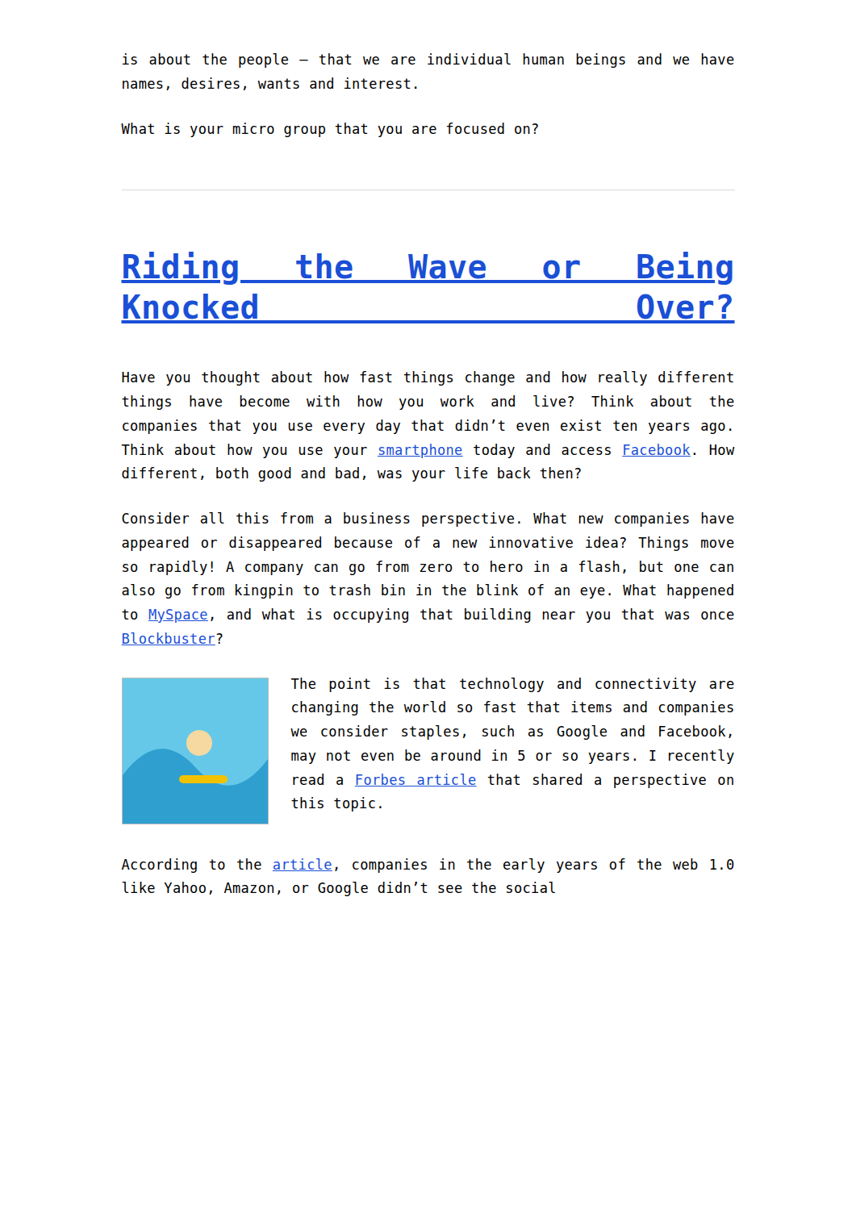is about the people — that we are individual human beings and we have names, desires, wants and interest.
What is your micro group that you are focused on?
Riding the Wave or Being Knocked Over?
Have you thought about how fast things change and how really different things have become with how you work and live? Think about the companies that you use every day that didn’t even exist ten years ago. Think about how you use your smartphone today and access Facebook. How different, both good and bad, was your life back then?
Consider all this from a business perspective. What new companies have appeared or disappeared because of a new innovative idea? Things move so rapidly! A company can go from zero to hero in a flash, but one can also go from kingpin to trash bin in the blink of an eye. What happened to MySpace, and what is occupying that building near you that was once Blockbuster?
The point is that technology and connectivity are changing the world so fast that items and companies we consider staples, such as Google and Facebook, may not even be around in 5 or so years. I recently read a Forbes article that shared a perspective on this topic.
According to the article, companies in the early years of the web 1.0 like Yahoo, Amazon, or Google didn’t see the social